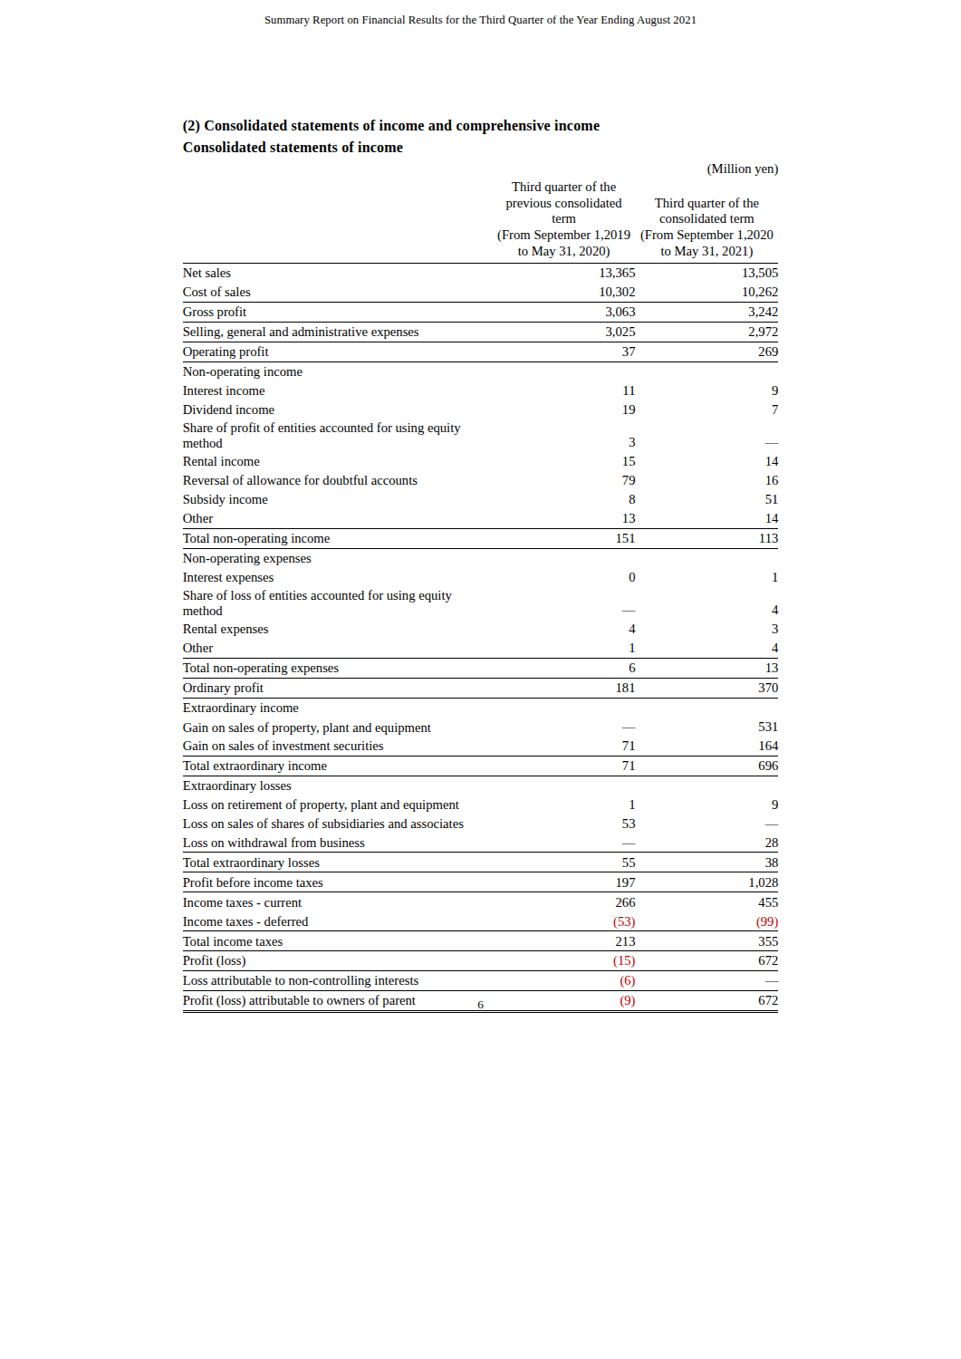Summary Report on Financial Results for the Third Quarter of the Year Ending August 2021
(2) Consolidated statements of income and comprehensive income
Consolidated statements of income
(Million yen)
| | Third quarter of the previous consolidated term (From September 1,2019 to May 31, 2020) | Third quarter of the consolidated term (From September 1,2020 to May 31, 2021) |
| --- | --- | --- |
| Net sales | 13,365 | 13,505 |
| Cost of sales | 10,302 | 10,262 |
| Gross profit | 3,063 | 3,242 |
| Selling, general and administrative expenses | 3,025 | 2,972 |
| Operating profit | 37 | 269 |
| Non-operating income | | |
| Interest income | 11 | 9 |
| Dividend income | 19 | 7 |
| Share of profit of entities accounted for using equity method | 3 | — |
| Rental income | 15 | 14 |
| Reversal of allowance for doubtful accounts | 79 | 16 |
| Subsidy income | 8 | 51 |
| Other | 13 | 14 |
| Total non-operating income | 151 | 113 |
| Non-operating expenses | | |
| Interest expenses | 0 | 1 |
| Share of loss of entities accounted for using equity method | — | 4 |
| Rental expenses | 4 | 3 |
| Other | 1 | 4 |
| Total non-operating expenses | 6 | 13 |
| Ordinary profit | 181 | 370 |
| Extraordinary income | | |
| Gain on sales of property, plant and equipment | — | 531 |
| Gain on sales of investment securities | 71 | 164 |
| Total extraordinary income | 71 | 696 |
| Extraordinary losses | | |
| Loss on retirement of property, plant and equipment | 1 | 9 |
| Loss on sales of shares of subsidiaries and associates | 53 | — |
| Loss on withdrawal from business | — | 28 |
| Total extraordinary losses | 55 | 38 |
| Profit before income taxes | 197 | 1,028 |
| Income taxes - current | 266 | 455 |
| Income taxes - deferred | (53) | (99) |
| Total income taxes | 213 | 355 |
| Profit (loss) | (15) | 672 |
| Loss attributable to non-controlling interests | (6) | — |
| Profit (loss) attributable to owners of parent | (9) | 672 |
6